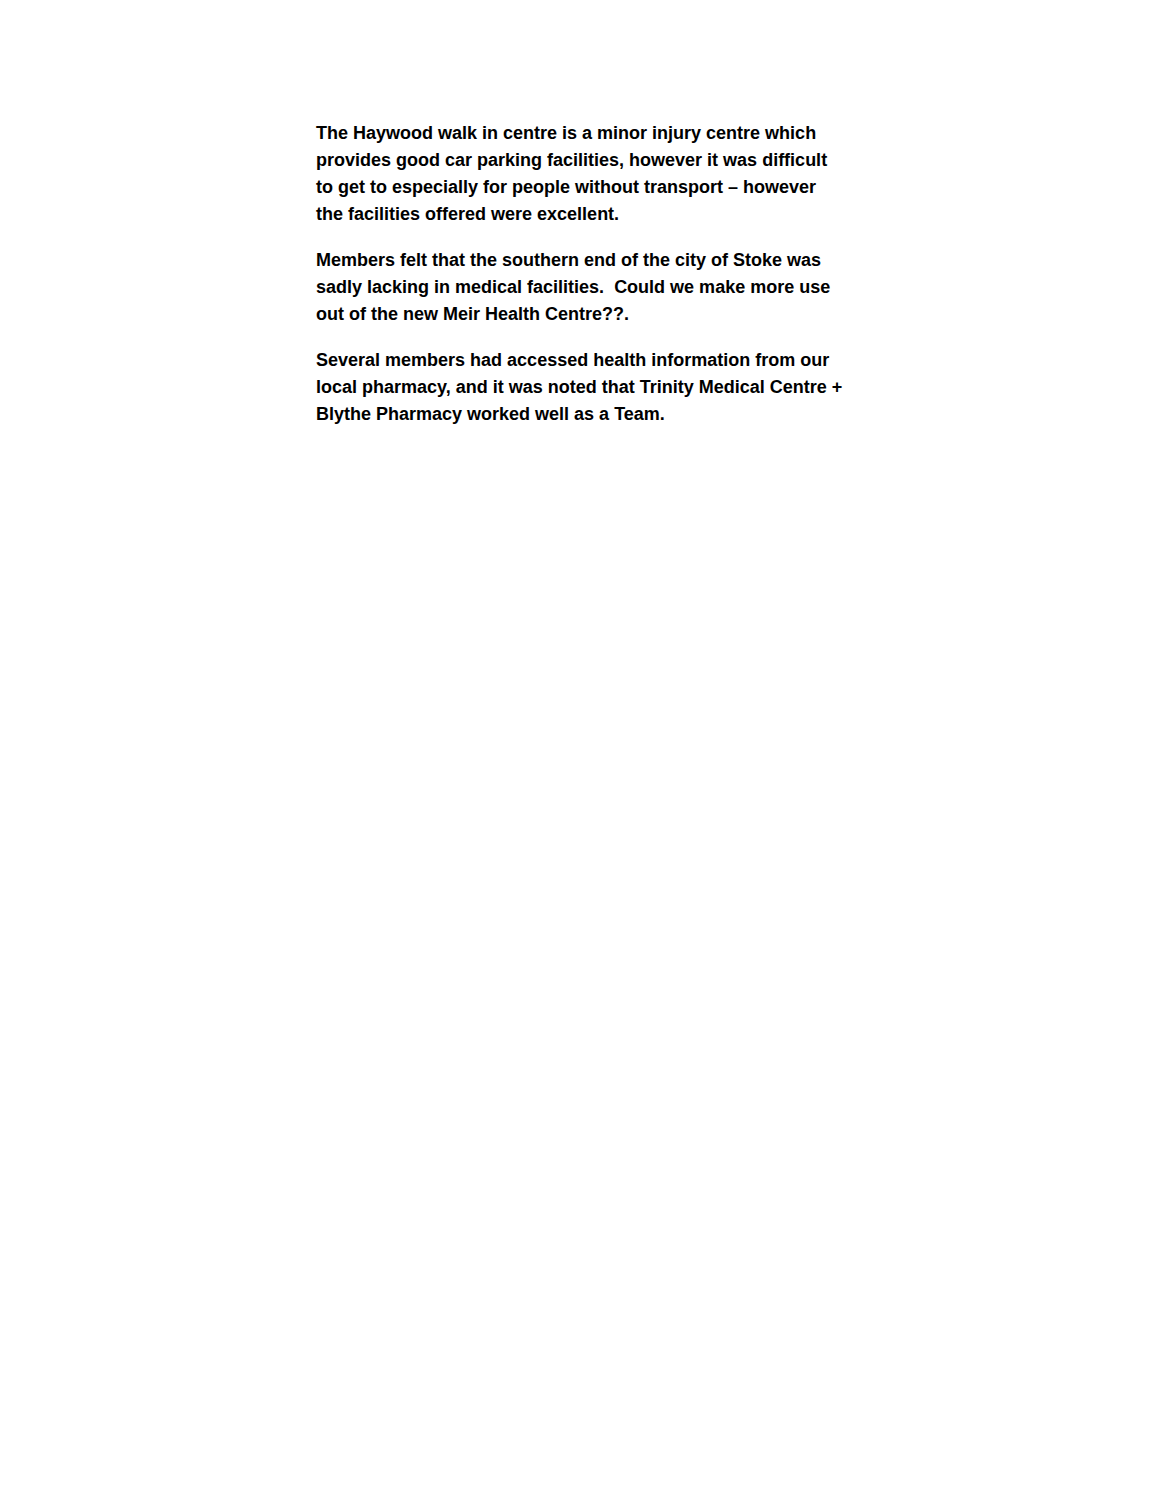The Haywood walk in centre is a minor injury centre which provides good car parking facilities, however it was difficult to get to especially for people without transport – however the facilities offered were excellent.
Members felt that the southern end of the city of Stoke was sadly lacking in medical facilities. Could we make more use out of the new Meir Health Centre??.
Several members had accessed health information from our local pharmacy, and it was noted that Trinity Medical Centre + Blythe Pharmacy worked well as a Team.